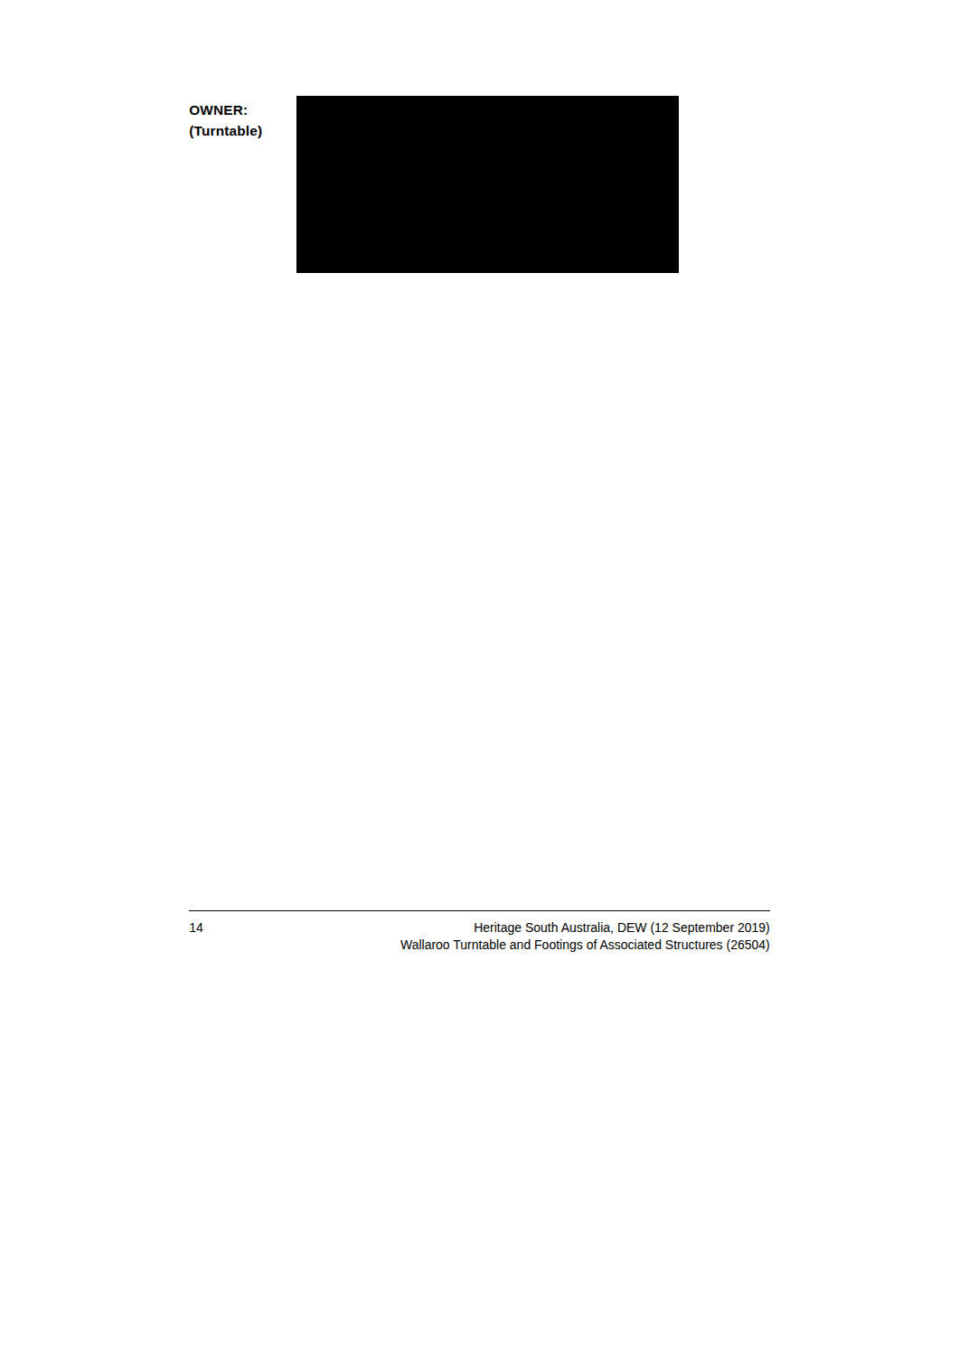OWNER:
(Turntable)
14
Heritage South Australia, DEW (12 September 2019)
Wallaroo Turntable and Footings of Associated Structures (26504)